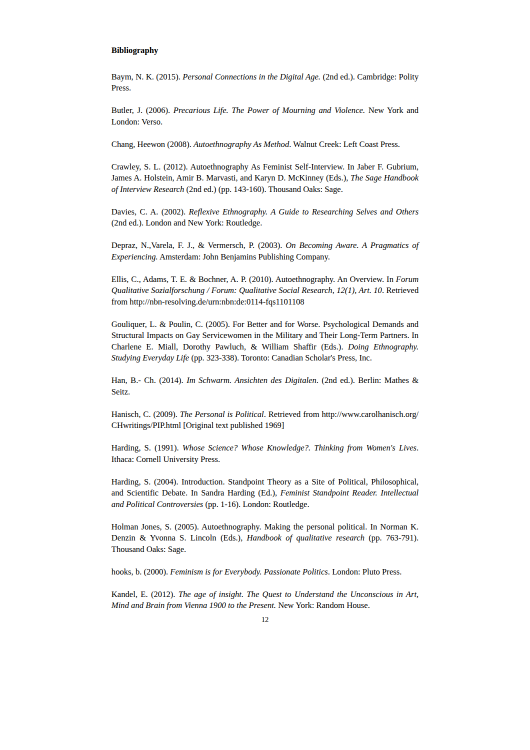Bibliography
Baym, N. K. (2015). Personal Connections in the Digital Age. (2nd ed.). Cambridge: Polity Press.
Butler, J. (2006). Precarious Life. The Power of Mourning and Violence. New York and London: Verso.
Chang, Heewon (2008). Autoethnography As Method. Walnut Creek: Left Coast Press.
Crawley, S. L. (2012). Autoethnography As Feminist Self-Interview. In Jaber F. Gubrium, James A. Holstein, Amir B. Marvasti, and Karyn D. McKinney (Eds.), The Sage Handbook of Interview Research (2nd ed.) (pp. 143-160). Thousand Oaks: Sage.
Davies, C. A. (2002). Reflexive Ethnography. A Guide to Researching Selves and Others (2nd ed.). London and New York: Routledge.
Depraz, N.,Varela, F. J., & Vermersch, P. (2003). On Becoming Aware. A Pragmatics of Experiencing. Amsterdam: John Benjamins Publishing Company.
Ellis, C., Adams, T. E. & Bochner, A. P. (2010). Autoethnography. An Overview. In Forum Qualitative Sozialforschung / Forum: Qualitative Social Research, 12(1), Art. 10. Retrieved from http://nbn-resolving.de/urn:nbn:de:0114-fqs1101108
Gouliquer, L. & Poulin, C. (2005). For Better and for Worse. Psychological Demands and Structural Impacts on Gay Servicewomen in the Military and Their Long-Term Partners. In Charlene E. Miall, Dorothy Pawluch, & William Shaffir (Eds.). Doing Ethnography. Studying Everyday Life (pp. 323-338). Toronto: Canadian Scholar's Press, Inc.
Han, B.- Ch. (2014). Im Schwarm. Ansichten des Digitalen. (2nd ed.). Berlin: Mathes & Seitz.
Hanisch, C. (2009). The Personal is Political. Retrieved from http://www.carolhanisch.org/ CHwritings/PIP.html [Original text published 1969]
Harding, S. (1991). Whose Science? Whose Knowledge?. Thinking from Women's Lives. Ithaca: Cornell University Press.
Harding, S. (2004). Introduction. Standpoint Theory as a Site of Political, Philosophical, and Scientific Debate. In Sandra Harding (Ed.), Feminist Standpoint Reader. Intellectual and Political Controversies (pp. 1-16). London: Routledge.
Holman Jones, S. (2005). Autoethnography. Making the personal political. In Norman K. Denzin & Yvonna S. Lincoln (Eds.), Handbook of qualitative research (pp. 763-791). Thousand Oaks: Sage.
hooks, b. (2000). Feminism is for Everybody. Passionate Politics. London: Pluto Press.
Kandel, E. (2012). The age of insight. The Quest to Understand the Unconscious in Art, Mind and Brain from Vienna 1900 to the Present. New York: Random House.
12